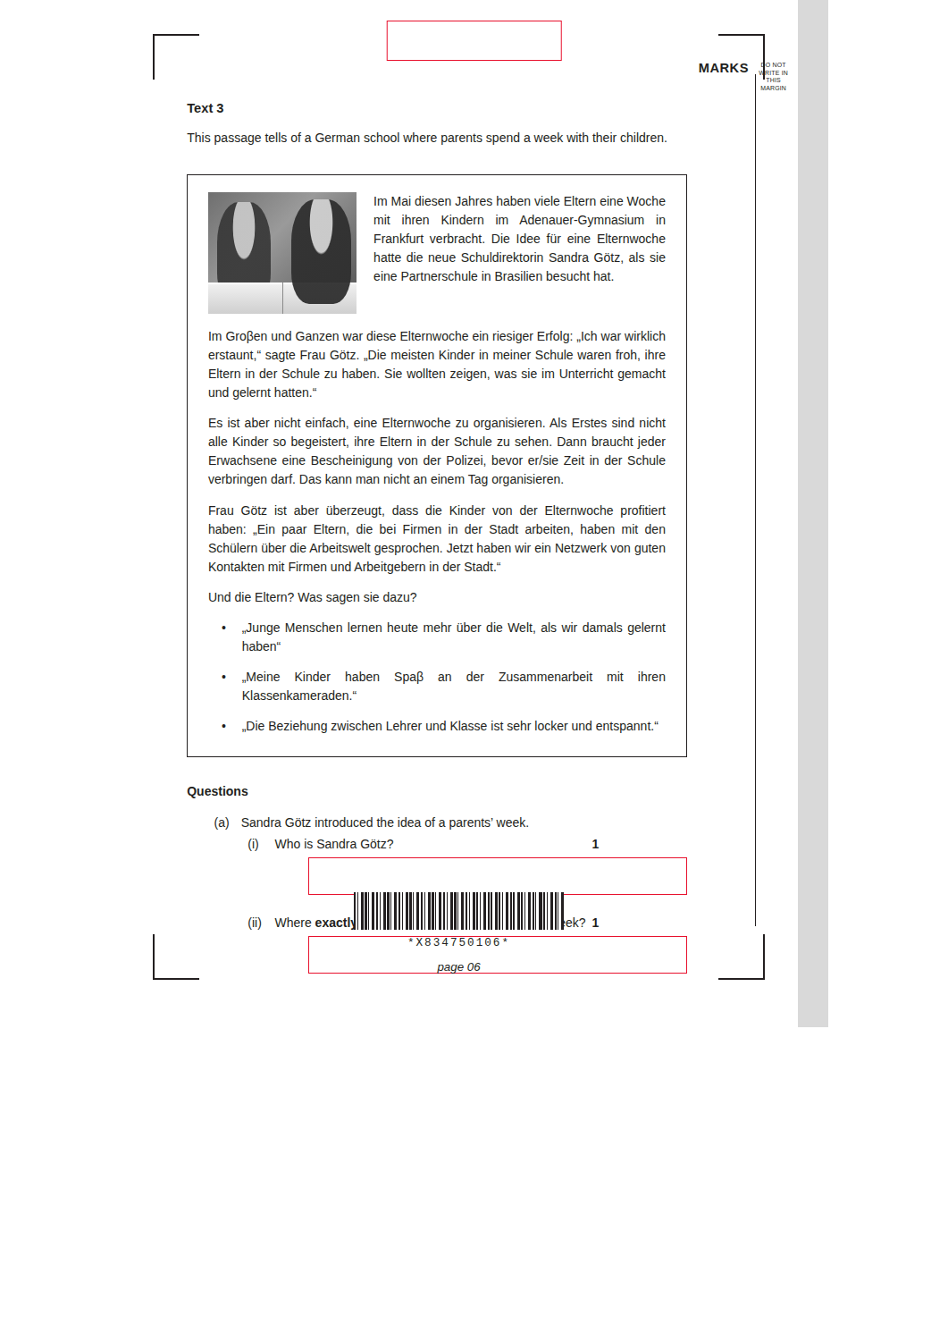MARKS
DO NOT
WRITE IN
THIS
MARGIN
Text 3
This passage tells of a German school where parents spend a week with their children.
Im Mai diesen Jahres haben viele Eltern eine Woche mit ihren Kindern im Adenauer-Gymnasium in Frankfurt verbracht. Die Idee für eine Elternwoche hatte die neue Schuldirektorin Sandra Götz, als sie eine Partnerschule in Brasilien besucht hat.
Im Groβen und Ganzen war diese Elternwoche ein riesiger Erfolg: „Ich war wirklich erstaunt,“ sagte Frau Götz. „Die meisten Kinder in meiner Schule waren froh, ihre Eltern in der Schule zu haben. Sie wollten zeigen, was sie im Unterricht gemacht und gelernt hatten.“
Es ist aber nicht einfach, eine Elternwoche zu organisieren. Als Erstes sind nicht alle Kinder so begeistert, ihre Eltern in der Schule zu sehen. Dann braucht jeder Erwachsene eine Bescheinigung von der Polizei, bevor er/sie Zeit in der Schule verbringen darf. Das kann man nicht an einem Tag organisieren.
Frau Götz ist aber überzeugt, dass die Kinder von der Elternwoche profitiert haben: „Ein paar Eltern, die bei Firmen in der Stadt arbeiten, haben mit den Schülern über die Arbeitswelt gesprochen. Jetzt haben wir ein Netzwerk von guten Kontakten mit Firmen und Arbeitgebern in der Stadt.“
Und die Eltern? Was sagen sie dazu?
„Junge Menschen lernen heute mehr über die Welt, als wir damals gelernt haben“
„Meine Kinder haben Spaβ an der Zusammenarbeit mit ihren Klassenkameraden.“
„Die Beziehung zwischen Lehrer und Klasse ist sehr locker und entspannt.“
Questions
(a)
Sandra Götz introduced the idea of a parents’ week.
(i)
Who is Sandra Götz?
1
(ii)
Where exactly did she get the idea for a parents’ week?
1
*X834750106*
page 06